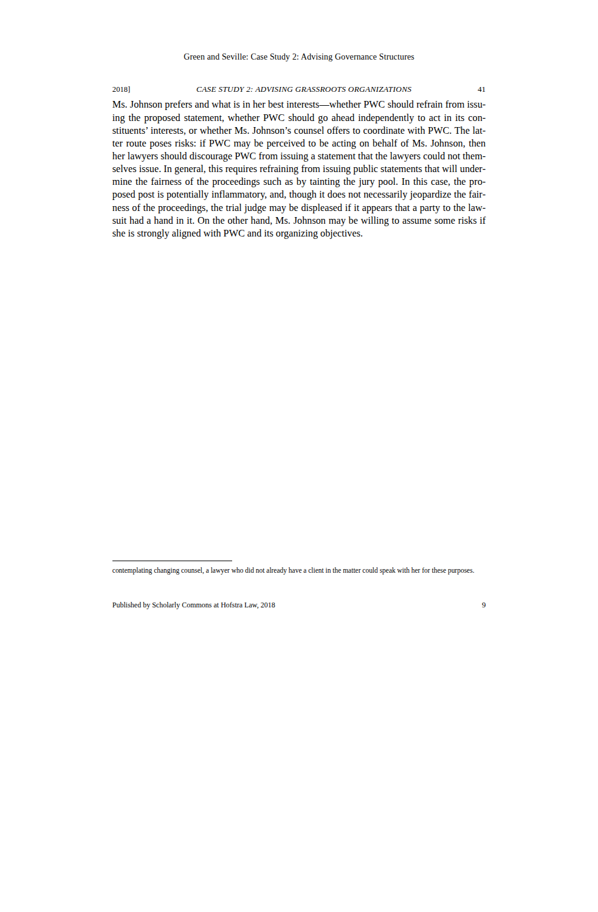Green and Seville: Case Study 2: Advising Governance Structures
2018] CASE STUDY 2: ADVISING GRASSROOTS ORGANIZATIONS 41
Ms. Johnson prefers and what is in her best interests—whether PWC should refrain from issuing the proposed statement, whether PWC should go ahead independently to act in its constituents’ interests, or whether Ms. Johnson’s counsel offers to coordinate with PWC. The latter route poses risks: if PWC may be perceived to be acting on behalf of Ms. Johnson, then her lawyers should discourage PWC from issuing a statement that the lawyers could not themselves issue. In general, this requires refraining from issuing public statements that will undermine the fairness of the proceedings such as by tainting the jury pool. In this case, the proposed post is potentially inflammatory, and, though it does not necessarily jeopardize the fairness of the proceedings, the trial judge may be displeased if it appears that a party to the lawsuit had a hand in it. On the other hand, Ms. Johnson may be willing to assume some risks if she is strongly aligned with PWC and its organizing objectives.
contemplating changing counsel, a lawyer who did not already have a client in the matter could speak with her for these purposes.
Published by Scholarly Commons at Hofstra Law, 2018 9